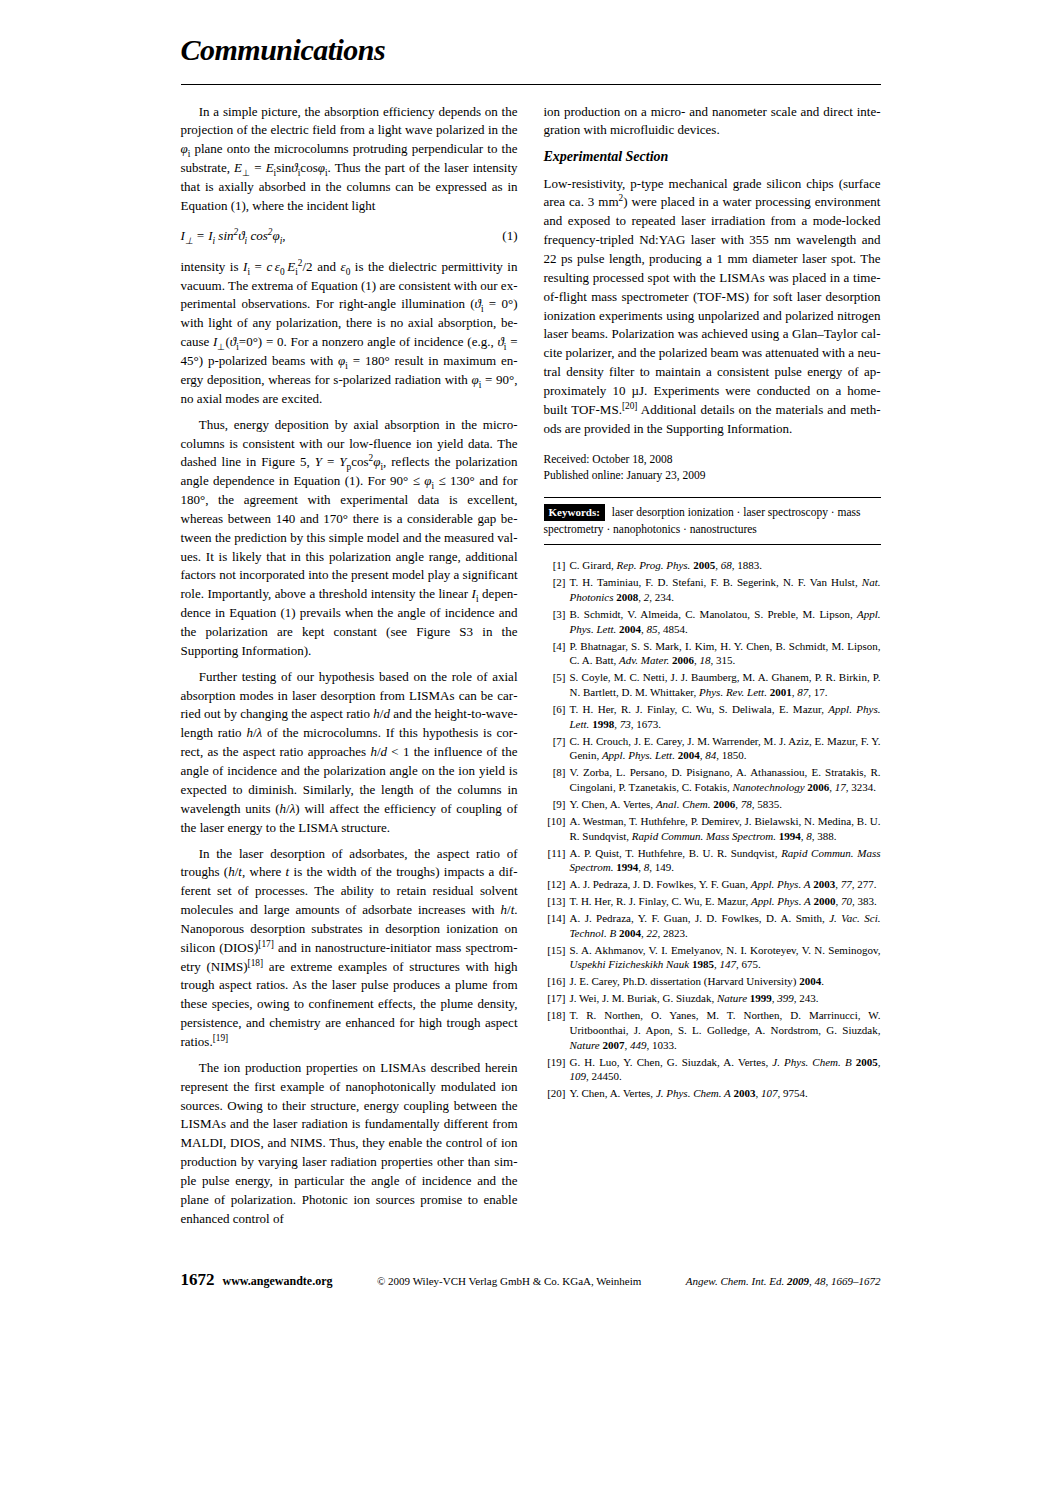Communications
In a simple picture, the absorption efficiency depends on the projection of the electric field from a light wave polarized in the φi plane onto the microcolumns protruding perpendicular to the substrate, E⊥ = Eisinϑicosφi. Thus the part of the laser intensity that is axially absorbed in the columns can be expressed as in Equation (1), where the incident light
I⊥ = Ii sin2ϑi cos2φi, (1)
intensity is Ii = c ε0 Ei2/2 and ε0 is the dielectric permittivity in vacuum. The extrema of Equation (1) are consistent with our experimental observations. For right-angle illumination (ϑi = 0°) with light of any polarization, there is no axial absorption, because I⊥(ϑi=0°) = 0. For a nonzero angle of incidence (e.g., ϑi = 45°) p-polarized beams with φi = 180° result in maximum energy deposition, whereas for s-polarized radiation with φi = 90°, no axial modes are excited.
Thus, energy deposition by axial absorption in the microcolumns is consistent with our low-fluence ion yield data. The dashed line in Figure 5, Y = Ypcos2φi, reflects the polarization angle dependence in Equation (1). For 90° ≤ φi ≤ 130° and for 180°, the agreement with experimental data is excellent, whereas between 140 and 170° there is a considerable gap between the prediction by this simple model and the measured values. It is likely that in this polarization angle range, additional factors not incorporated into the present model play a significant role. Importantly, above a threshold intensity the linear Ii dependence in Equation (1) prevails when the angle of incidence and the polarization are kept constant (see Figure S3 in the Supporting Information).
Further testing of our hypothesis based on the role of axial absorption modes in laser desorption from LISMAs can be carried out by changing the aspect ratio h/d and the height-to-wavelength ratio h/λ of the microcolumns. If this hypothesis is correct, as the aspect ratio approaches h/d < 1 the influence of the angle of incidence and the polarization angle on the ion yield is expected to diminish. Similarly, the length of the columns in wavelength units (h/λ) will affect the efficiency of coupling of the laser energy to the LISMA structure.
In the laser desorption of adsorbates, the aspect ratio of troughs (h/t, where t is the width of the troughs) impacts a different set of processes. The ability to retain residual solvent molecules and large amounts of adsorbate increases with h/t. Nanoporous desorption substrates in desorption ionization on silicon (DIOS)[17] and in nanostructure-initiator mass spectrometry (NIMS)[18] are extreme examples of structures with high trough aspect ratios. As the laser pulse produces a plume from these species, owing to confinement effects, the plume density, persistence, and chemistry are enhanced for high trough aspect ratios.[19]
The ion production properties on LISMAs described herein represent the first example of nanophotonically modulated ion sources. Owing to their structure, energy coupling between the LISMAs and the laser radiation is fundamentally different from MALDI, DIOS, and NIMS. Thus, they enable the control of ion production by varying laser radiation properties other than simple pulse energy, in particular the angle of incidence and the plane of polarization. Photonic ion sources promise to enable enhanced control of
ion production on a micro- and nanometer scale and direct integration with microfluidic devices.
Experimental Section
Low-resistivity, p-type mechanical grade silicon chips (surface area ca. 3 mm2) were placed in a water processing environment and exposed to repeated laser irradiation from a mode-locked frequency-tripled Nd:YAG laser with 355 nm wavelength and 22 ps pulse length, producing a 1 mm diameter laser spot. The resulting processed spot with the LISMAs was placed in a time-of-flight mass spectrometer (TOF-MS) for soft laser desorption ionization experiments using unpolarized and polarized nitrogen laser beams. Polarization was achieved using a Glan–Taylor calcite polarizer, and the polarized beam was attenuated with a neutral density filter to maintain a consistent pulse energy of approximately 10 µJ. Experiments were conducted on a home-built TOF-MS.[20] Additional details on the materials and methods are provided in the Supporting Information.
Received: October 18, 2008
Published online: January 23, 2009
Keywords: laser desorption ionization · laser spectroscopy · mass spectrometry · nanophotonics · nanostructures
[1] C. Girard, Rep. Prog. Phys. 2005, 68, 1883.
[2] T. H. Taminiau, F. D. Stefani, F. B. Segerink, N. F. Van Hulst, Nat. Photonics 2008, 2, 234.
[3] B. Schmidt, V. Almeida, C. Manolatou, S. Preble, M. Lipson, Appl. Phys. Lett. 2004, 85, 4854.
[4] P. Bhatnagar, S. S. Mark, I. Kim, H. Y. Chen, B. Schmidt, M. Lipson, C. A. Batt, Adv. Mater. 2006, 18, 315.
[5] S. Coyle, M. C. Netti, J. J. Baumberg, M. A. Ghanem, P. R. Birkin, P. N. Bartlett, D. M. Whittaker, Phys. Rev. Lett. 2001, 87, 17.
[6] T. H. Her, R. J. Finlay, C. Wu, S. Deliwala, E. Mazur, Appl. Phys. Lett. 1998, 73, 1673.
[7] C. H. Crouch, J. E. Carey, J. M. Warrender, M. J. Aziz, E. Mazur, F. Y. Genin, Appl. Phys. Lett. 2004, 84, 1850.
[8] V. Zorba, L. Persano, D. Pisignano, A. Athanassiou, E. Stratakis, R. Cingolani, P. Tzanetakis, C. Fotakis, Nanotechnology 2006, 17, 3234.
[9] Y. Chen, A. Vertes, Anal. Chem. 2006, 78, 5835.
[10] A. Westman, T. Huthfehre, P. Demirev, J. Bielawski, N. Medina, B. U. R. Sundqvist, Rapid Commun. Mass Spectrom. 1994, 8, 388.
[11] A. P. Quist, T. Huthfehre, B. U. R. Sundqvist, Rapid Commun. Mass Spectrom. 1994, 8, 149.
[12] A. J. Pedraza, J. D. Fowlkes, Y. F. Guan, Appl. Phys. A 2003, 77, 277.
[13] T. H. Her, R. J. Finlay, C. Wu, E. Mazur, Appl. Phys. A 2000, 70, 383.
[14] A. J. Pedraza, Y. F. Guan, J. D. Fowlkes, D. A. Smith, J. Vac. Sci. Technol. B 2004, 22, 2823.
[15] S. A. Akhmanov, V. I. Emelyanov, N. I. Koroteyev, V. N. Seminogov, Uspekhi Fizicheskikh Nauk 1985, 147, 675.
[16] J. E. Carey, Ph.D. dissertation (Harvard University) 2004.
[17] J. Wei, J. M. Buriak, G. Siuzdak, Nature 1999, 399, 243.
[18] T. R. Northen, O. Yanes, M. T. Northen, D. Marrinucci, W. Uritboonthai, J. Apon, S. L. Golledge, A. Nordstrom, G. Siuzdak, Nature 2007, 449, 1033.
[19] G. H. Luo, Y. Chen, G. Siuzdak, A. Vertes, J. Phys. Chem. B 2005, 109, 24450.
[20] Y. Chen, A. Vertes, J. Phys. Chem. A 2003, 107, 9754.
1672 www.angewandte.org
© 2009 Wiley-VCH Verlag GmbH & Co. KGaA, Weinheim
Angew. Chem. Int. Ed. 2009, 48, 1669–1672